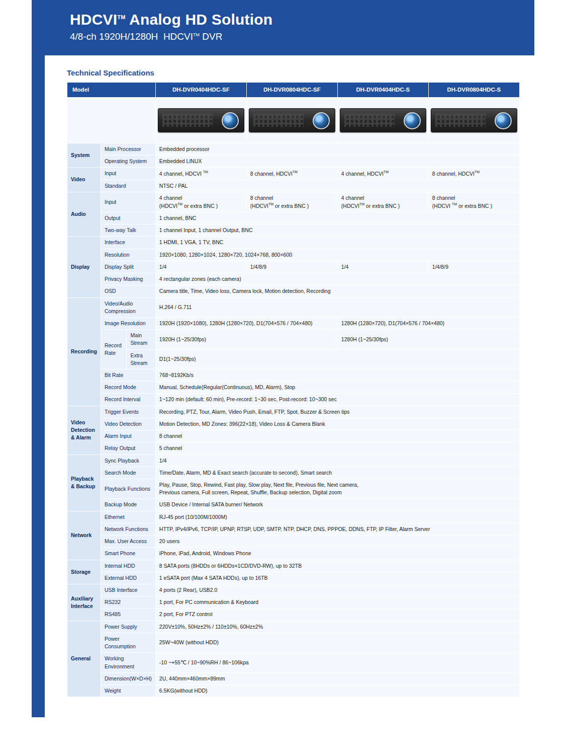HDCVITM Analog HD Solution
4/8-ch 1920H/1280H HDCVITM DVR
Technical Specifications
| Model | DH-DVR0404HDC-SF | DH-DVR0804HDC-SF | DH-DVR0404HDC-S | DH-DVR0804HDC-S |
| --- | --- | --- | --- | --- |
| System | Main Processor | Embedded processor |
| Operating System | Embedded LINUX |
| Video | Input | 4 channel, HDCVI TM | 8 channel, HDCVI TM | 4 channel, HDCVI TM | 8 channel, HDCVI TM |
| Standard | NTSC / PAL |
| Audio | Input | 4 channel (HDCVI TM or extra BNC ) | 8 channel (HDCVI TM or extra BNC ) | 4 channel (HDCVI TM or extra BNC ) | 8 channel (HDCVI TM or extra BNC ) |
| Output | 1 channel, BNC |
| Two-way Talk | 1 channel Input, 1 channel Output, BNC |
| Display | Interface | 1 HDMI, 1 VGA, 1 TV, BNC |
| Resolution | 1920×1080, 1280×1024, 1280×720, 1024×768, 800×600 |
| Display Split | 1/4 | 1/4/8/9 | 1/4 | 1/4/8/9 |
| Privacy Masking | 4 rectangular zones (each camera) |
| OSD | Camera title, Time, Video loss, Camera lock, Motion detection, Recording |
| Recording | Video/Audio Compression | H.264 / G.711 |
| Image Resolution | 1920H (1920×1080), 1280H (1280×720), D1(704×576 / 704×480) | 1280H (1280×720), D1(704×576 / 704×480) |
| Record Rate | Main Stream | 1920H (1~25/30fps) | 1280H (1~25/30fps) |
| Extra Stream | D1(1~25/30fps) |
| Bit Rate | 768~8192Kb/s |
| Record Mode | Manual, Schedule(Regular(Continuous), MD, Alarm), Stop |
| Record Interval | 1~120 min (default: 60 min), Pre-record: 1~30 sec, Post-record: 10~300 sec |
| Video Detection & Alarm | Trigger Events | Recording, PTZ, Tour, Alarm, Video Push, Email, FTP, Spot, Buzzer & Screen tips |
| Video Detection | Motion Detection, MD Zones: 396(22×18), Video Loss & Camera Blank |
| Alarm Input | 8 channel |
| Relay Output | 5 channel |
| Playback & Backup | Sync Playback | 1/4 |
| Search Mode | Time/Date, Alarm, MD & Exact search (accurate to second), Smart search |
| Playback Functions | Play, Pause, Stop, Rewind, Fast play, Slow play, Next file, Previous file, Next camera, Previous camera, Full screen, Repeat, Shuffle, Backup selection, Digital zoom |
| Backup Mode | USB Device / Internal SATA burner/ Network |
| Network | Ethernet | RJ-45 port (10/100M/1000M) |
| Network Functions | HTTP, IPv4/IPv6, TCP/IP, UPNP, RTSP, UDP, SMTP, NTP, DHCP, DNS, PPPOE, DDNS, FTP, IP Filter, Alarm Server |
| Max. User Access | 20 users |
| Smart Phone | iPhone, iPad, Android, Windows Phone |
| Storage | Internal HDD | 8 SATA ports (8HDDs or 6HDDs+1CD/DVD-RW), up to 32TB |
| External HDD | 1 eSATA port (Max 4 SATA HDDs), up to 16TB |
| Auxiliary Interface | USB Interface | 4 ports (2 Rear), USB2.0 |
| RS232 | 1 port, For PC communication & Keyboard |
| RS485 | 2 port, For PTZ control |
| General | Power Supply | 220V±10%, 50Hz±2% / 110±10%, 60Hz±2% |
| Power Consumption | 25W~40W (without HDD) |
| Working Environment | -10 ~+55℃ / 10~90%RH / 86~106kpa |
| Dimension(W×D×H) | 2U, 440mm×460mm×89mm |
| Weight | 6.5KG(without HDD) |